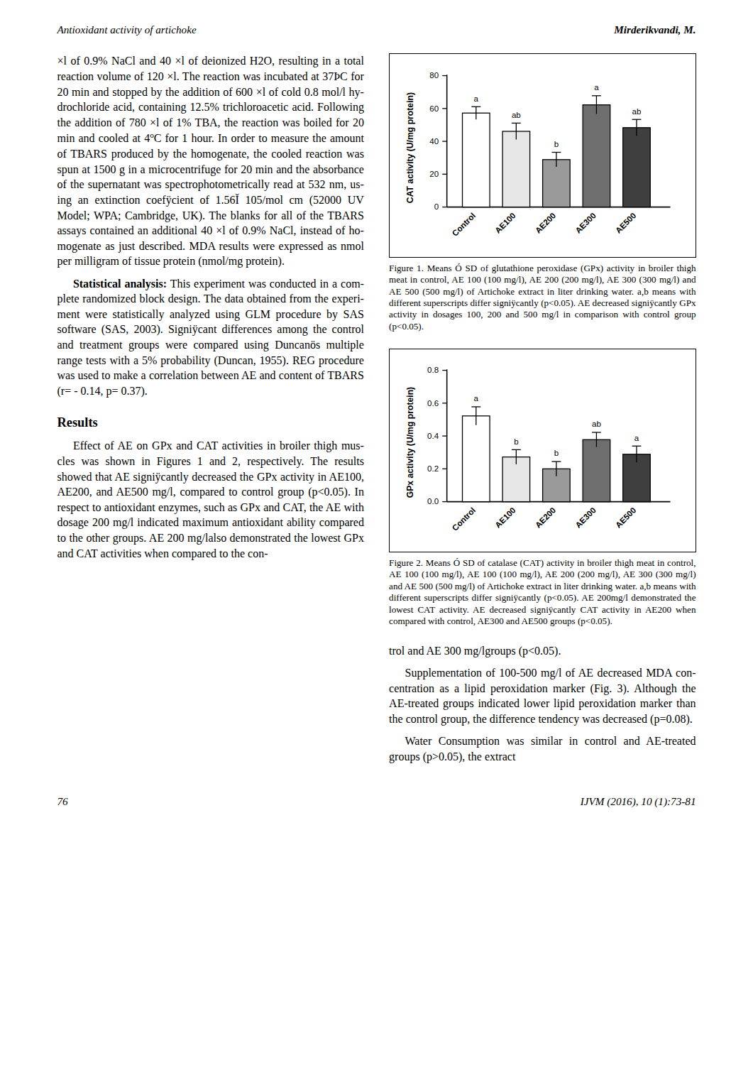Antioxidant activity of artichoke
Mirderikvandi, M.
×l of 0.9% NaCl and 40 ×l of deionized H2O, resulting in a total reaction volume of 120 ×l. The reaction was incubated at 37ÞC for 20 min and stopped by the addition of 600 ×l of cold 0.8 mol/l hydrochloride acid, containing 12.5% trichloroacetic acid. Following the addition of 780 ×l of 1% TBA, the reaction was boiled for 20 min and cooled at 4oC for 1 hour. In order to measure the amount of TBARS produced by the homogenate, the cooled reaction was spun at 1500 g in a microcentrifuge for 20 min and the absorbance of the supernatant was spectrophotometrically read at 532 nm, using an extinction coefÿcient of 1.56Ĭ 105/mol cm (52000 UV Model; WPA; Cambridge, UK). The blanks for all of the TBARS assays contained an additional 40 ×l of 0.9% NaCl, instead of homogenate as just described. MDA results were expressed as nmol per milligram of tissue protein (nmol/mg protein).
Statistical analysis: This experiment was conducted in a complete randomized block design. The data obtained from the experiment were statistically analyzed using GLM procedure by SAS software (SAS, 2003). Signiÿcant differences among the control and treatment groups were compared using Duncanös multiple range tests with a 5% probability (Duncan, 1955). REG procedure was used to make a correlation between AE and content of TBARS (r= - 0.14, p= 0.37).
Results
Effect of AE on GPx and CAT activities in broiler thigh muscles was shown in Figures 1 and 2, respectively. The results showed that AE signiÿcantly decreased the GPx activity in AE100, AE200, and AE500 mg/l, compared to control group (p<0.05). In respect to antioxidant enzymes, such as GPx and CAT, the AE with dosage 200 mg/l indicated maximum antioxidant ability compared to the other groups. AE 200 mg/lalso demonstrated the lowest GPx and CAT activities when compared to the con-
0 20 40 60 80 CAT activity (U/mg protein) a ab b a ab Control AE100 AE200 AE300 AE500
Figure 1. Means Ó SD of glutathione peroxidase (GPx) activity in broiler thigh meat in control, AE 100 (100 mg/l), AE 200 (200 mg/l), AE 300 (300 mg/l) and AE 500 (500 mg/l) of Artichoke extract in liter drinking water. a,b means with different superscripts differ signiÿcantly (p<0.05). AE decreased signiÿcantly GPx activity in dosages 100, 200 and 500 mg/l in comparison with control group (p<0.05).
0.0 0.2 0.4 0.6 0.8 GPx activity (U/mg protein) a b b ab a Control AE100 AE200 AE300 AE500
Figure 2. Means Ó SD of catalase (CAT) activity in broiler thigh meat in control, AE 100 (100 mg/l), AE 100 (100 mg/l), AE 200 (200 mg/l), AE 300 (300 mg/l) and AE 500 (500 mg/l) of Artichoke extract in liter drinking water. a,b means with different superscripts differ signiÿcantly (p<0.05). AE 200mg/l demonstrated the lowest CAT activity. AE decreased signiÿcantly CAT activity in AE200 when compared with control, AE300 and AE500 groups (p<0.05).
trol and AE 300 mg/lgroups (p<0.05).
Supplementation of 100-500 mg/l of AE decreased MDA concentration as a lipid peroxidation marker (Fig. 3). Although the AE-treated groups indicated lower lipid peroxidation marker than the control group, the difference tendency was decreased (p=0.08).
Water Consumption was similar in control and AE-treated groups (p>0.05), the extract
76
IJVM (2016), 10 (1):73-81